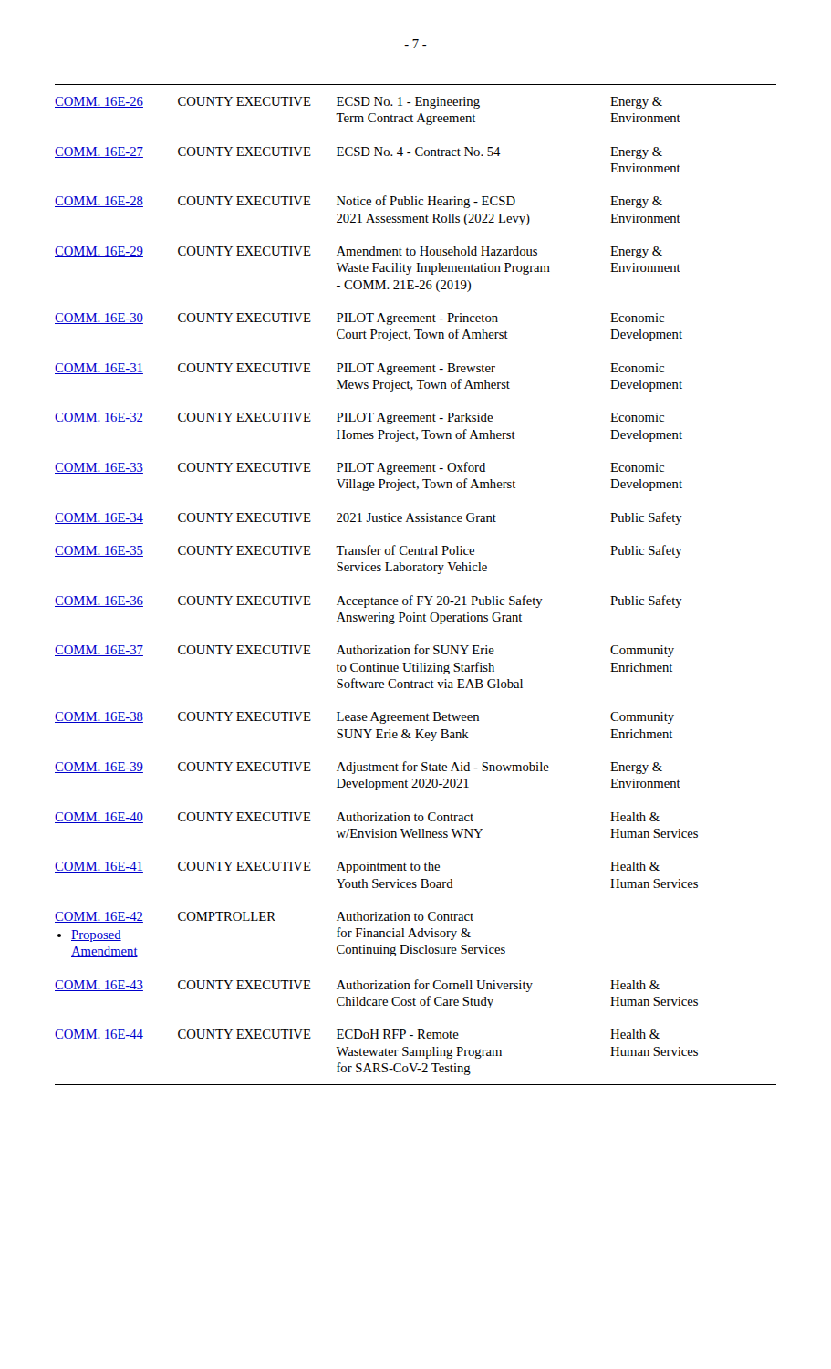- 7 -
| COMM. 16E-26 | COUNTY EXECUTIVE | ECSD No. 1 - Engineering Term Contract Agreement | Energy & Environment |
| COMM. 16E-27 | COUNTY EXECUTIVE | ECSD No. 4 - Contract No. 54 | Energy & Environment |
| COMM. 16E-28 | COUNTY EXECUTIVE | Notice of Public Hearing - ECSD 2021 Assessment Rolls (2022 Levy) | Energy & Environment |
| COMM. 16E-29 | COUNTY EXECUTIVE | Amendment to Household Hazardous Waste Facility Implementation Program - COMM. 21E-26 (2019) | Energy & Environment |
| COMM. 16E-30 | COUNTY EXECUTIVE | PILOT Agreement - Princeton Court Project, Town of Amherst | Economic Development |
| COMM. 16E-31 | COUNTY EXECUTIVE | PILOT Agreement - Brewster Mews Project, Town of Amherst | Economic Development |
| COMM. 16E-32 | COUNTY EXECUTIVE | PILOT Agreement - Parkside Homes Project, Town of Amherst | Economic Development |
| COMM. 16E-33 | COUNTY EXECUTIVE | PILOT Agreement - Oxford Village Project, Town of Amherst | Economic Development |
| COMM. 16E-34 | COUNTY EXECUTIVE | 2021 Justice Assistance Grant | Public Safety |
| COMM. 16E-35 | COUNTY EXECUTIVE | Transfer of Central Police Services Laboratory Vehicle | Public Safety |
| COMM. 16E-36 | COUNTY EXECUTIVE | Acceptance of FY 20-21 Public Safety Answering Point Operations Grant | Public Safety |
| COMM. 16E-37 | COUNTY EXECUTIVE | Authorization for SUNY Erie to Continue Utilizing Starfish Software Contract via EAB Global | Community Enrichment |
| COMM. 16E-38 | COUNTY EXECUTIVE | Lease Agreement Between SUNY Erie & Key Bank | Community Enrichment |
| COMM. 16E-39 | COUNTY EXECUTIVE | Adjustment for State Aid - Snowmobile Development 2020-2021 | Energy & Environment |
| COMM. 16E-40 | COUNTY EXECUTIVE | Authorization to Contract w/Envision Wellness WNY | Health & Human Services |
| COMM. 16E-41 | COUNTY EXECUTIVE | Appointment to the Youth Services Board | Health & Human Services |
| COMM. 16E-42 Proposed Amendment | COMPTROLLER | Authorization to Contract for Financial Advisory & Continuing Disclosure Services | |
| COMM. 16E-43 | COUNTY EXECUTIVE | Authorization for Cornell University Childcare Cost of Care Study | Health & Human Services |
| COMM. 16E-44 | COUNTY EXECUTIVE | ECDoH RFP - Remote Wastewater Sampling Program for SARS-CoV-2 Testing | Health & Human Services |